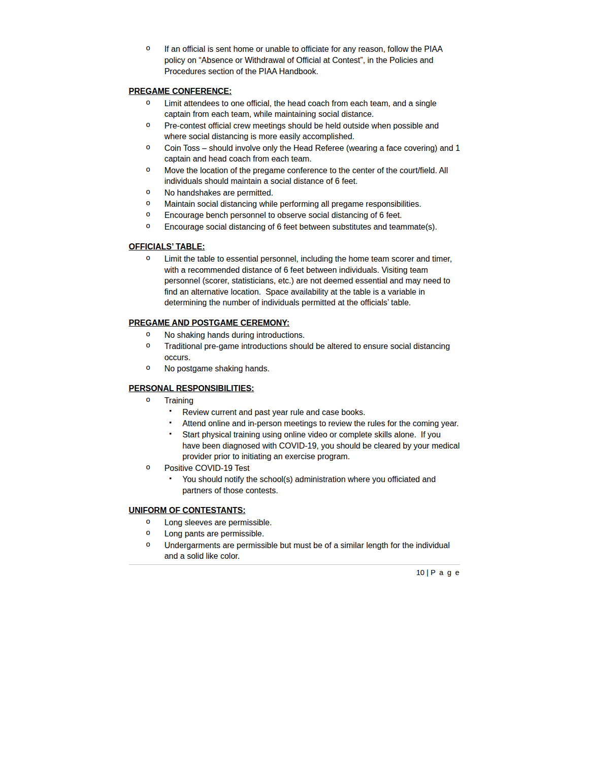If an official is sent home or unable to officiate for any reason, follow the PIAA policy on “Absence or Withdrawal of Official at Contest”, in the Policies and Procedures section of the PIAA Handbook.
PREGAME CONFERENCE:
Limit attendees to one official, the head coach from each team, and a single captain from each team, while maintaining social distance.
Pre-contest official crew meetings should be held outside when possible and where social distancing is more easily accomplished.
Coin Toss – should involve only the Head Referee (wearing a face covering) and 1 captain and head coach from each team.
Move the location of the pregame conference to the center of the court/field. All individuals should maintain a social distance of 6 feet.
No handshakes are permitted.
Maintain social distancing while performing all pregame responsibilities.
Encourage bench personnel to observe social distancing of 6 feet.
Encourage social distancing of 6 feet between substitutes and teammate(s).
OFFICIALS’ TABLE:
Limit the table to essential personnel, including the home team scorer and timer, with a recommended distance of 6 feet between individuals. Visiting team personnel (scorer, statisticians, etc.) are not deemed essential and may need to find an alternative location. Space availability at the table is a variable in determining the number of individuals permitted at the officials’ table.
PREGAME AND POSTGAME CEREMONY:
No shaking hands during introductions.
Traditional pre-game introductions should be altered to ensure social distancing occurs.
No postgame shaking hands.
PERSONAL RESPONSIBILITIES:
Training
Review current and past year rule and case books.
Attend online and in-person meetings to review the rules for the coming year.
Start physical training using online video or complete skills alone. If you have been diagnosed with COVID-19, you should be cleared by your medical provider prior to initiating an exercise program.
Positive COVID-19 Test
You should notify the school(s) administration where you officiated and partners of those contests.
UNIFORM OF CONTESTANTS:
Long sleeves are permissible.
Long pants are permissible.
Undergarments are permissible but must be of a similar length for the individual and a solid like color.
10 | P a g e